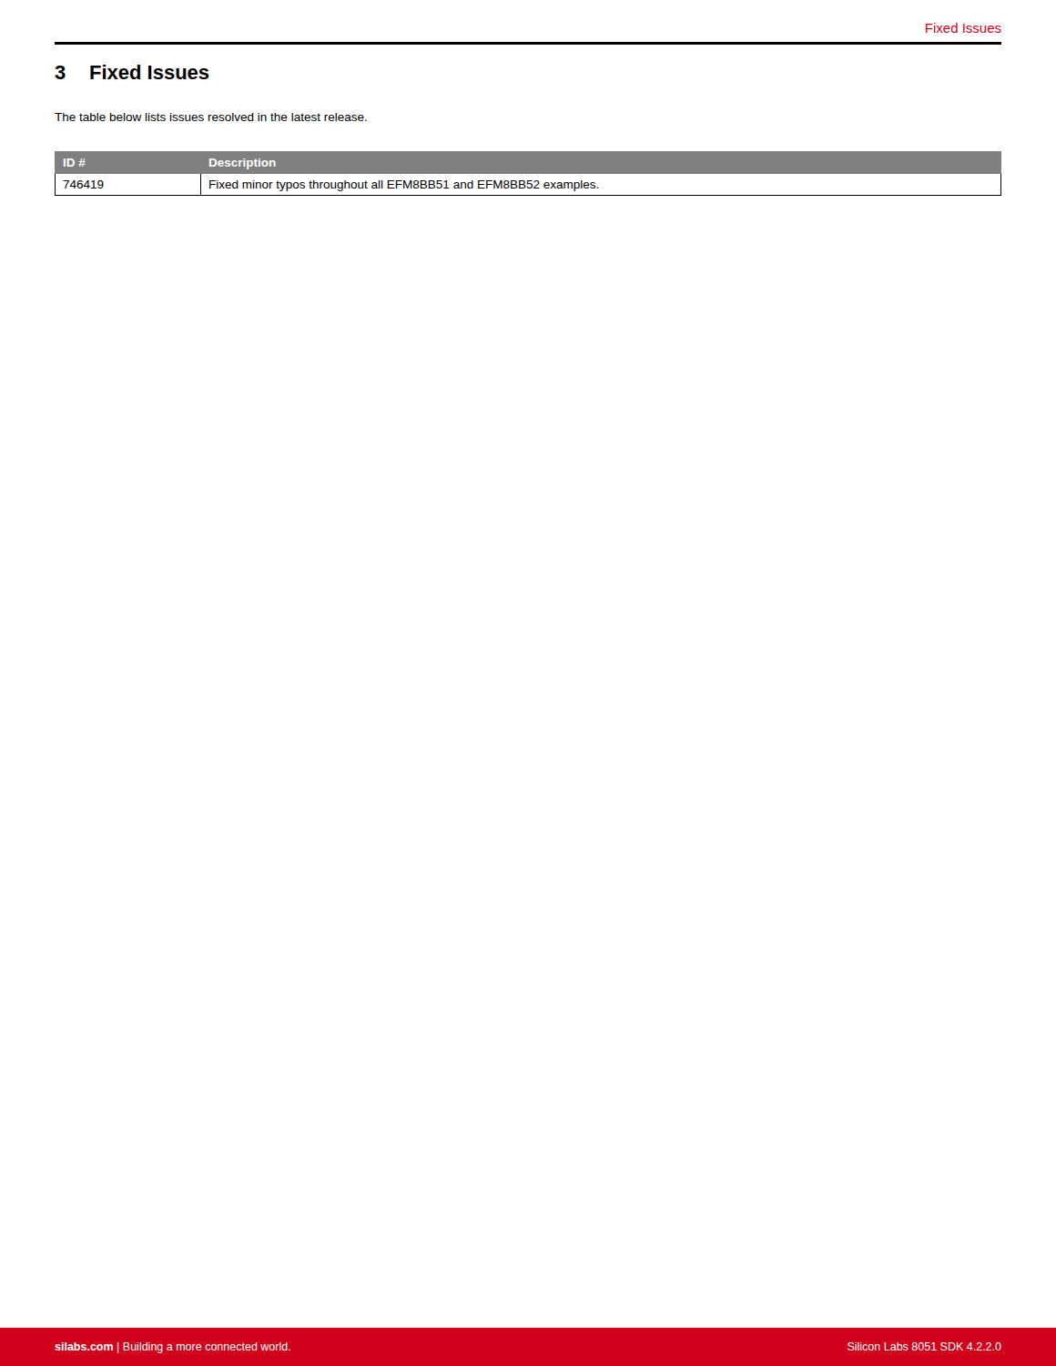Fixed Issues
3 Fixed Issues
The table below lists issues resolved in the latest release.
| ID # | Description |
| --- | --- |
| 746419 | Fixed minor typos throughout all EFM8BB51 and EFM8BB52 examples. |
silabs.com | Building a more connected world.
Silicon Labs 8051 SDK 4.2.2.0